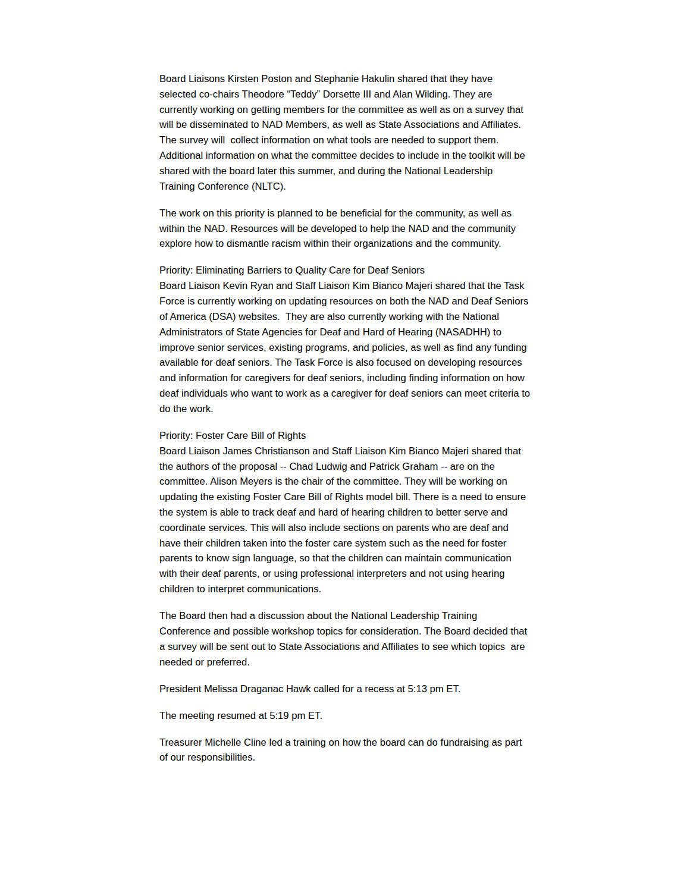Board Liaisons Kirsten Poston and Stephanie Hakulin shared that they have selected co-chairs Theodore “Teddy” Dorsette III and Alan Wilding. They are currently working on getting members for the committee as well as on a survey that will be disseminated to NAD Members, as well as State Associations and Affiliates. The survey will collect information on what tools are needed to support them. Additional information on what the committee decides to include in the toolkit will be shared with the board later this summer, and during the National Leadership Training Conference (NLTC).
The work on this priority is planned to be beneficial for the community, as well as within the NAD. Resources will be developed to help the NAD and the community explore how to dismantle racism within their organizations and the community.
Priority: Eliminating Barriers to Quality Care for Deaf Seniors
Board Liaison Kevin Ryan and Staff Liaison Kim Bianco Majeri shared that the Task Force is currently working on updating resources on both the NAD and Deaf Seniors of America (DSA) websites. They are also currently working with the National Administrators of State Agencies for Deaf and Hard of Hearing (NASADHH) to improve senior services, existing programs, and policies, as well as find any funding available for deaf seniors. The Task Force is also focused on developing resources and information for caregivers for deaf seniors, including finding information on how deaf individuals who want to work as a caregiver for deaf seniors can meet criteria to do the work.
Priority: Foster Care Bill of Rights
Board Liaison James Christianson and Staff Liaison Kim Bianco Majeri shared that the authors of the proposal -- Chad Ludwig and Patrick Graham -- are on the committee. Alison Meyers is the chair of the committee. They will be working on updating the existing Foster Care Bill of Rights model bill. There is a need to ensure the system is able to track deaf and hard of hearing children to better serve and coordinate services. This will also include sections on parents who are deaf and have their children taken into the foster care system such as the need for foster parents to know sign language, so that the children can maintain communication with their deaf parents, or using professional interpreters and not using hearing children to interpret communications.
The Board then had a discussion about the National Leadership Training Conference and possible workshop topics for consideration. The Board decided that a survey will be sent out to State Associations and Affiliates to see which topics are needed or preferred.
President Melissa Draganac Hawk called for a recess at 5:13 pm ET.
The meeting resumed at 5:19 pm ET.
Treasurer Michelle Cline led a training on how the board can do fundraising as part of our responsibilities.